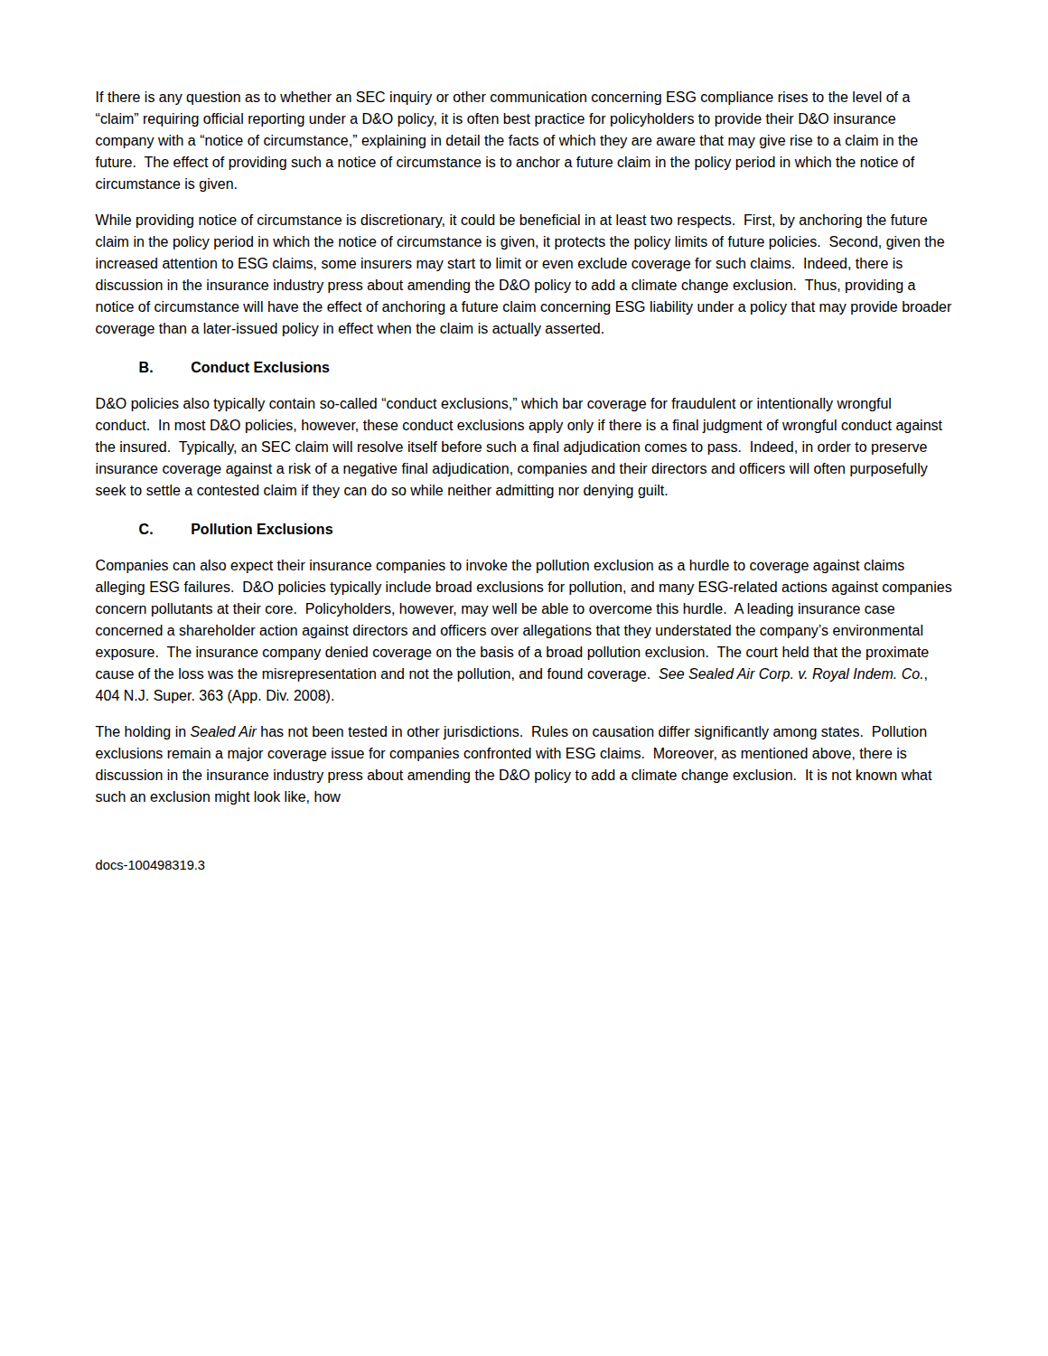If there is any question as to whether an SEC inquiry or other communication concerning ESG compliance rises to the level of a “claim” requiring official reporting under a D&O policy, it is often best practice for policyholders to provide their D&O insurance company with a “notice of circumstance,” explaining in detail the facts of which they are aware that may give rise to a claim in the future. The effect of providing such a notice of circumstance is to anchor a future claim in the policy period in which the notice of circumstance is given.
While providing notice of circumstance is discretionary, it could be beneficial in at least two respects. First, by anchoring the future claim in the policy period in which the notice of circumstance is given, it protects the policy limits of future policies. Second, given the increased attention to ESG claims, some insurers may start to limit or even exclude coverage for such claims. Indeed, there is discussion in the insurance industry press about amending the D&O policy to add a climate change exclusion. Thus, providing a notice of circumstance will have the effect of anchoring a future claim concerning ESG liability under a policy that may provide broader coverage than a later-issued policy in effect when the claim is actually asserted.
B. Conduct Exclusions
D&O policies also typically contain so-called “conduct exclusions,” which bar coverage for fraudulent or intentionally wrongful conduct. In most D&O policies, however, these conduct exclusions apply only if there is a final judgment of wrongful conduct against the insured. Typically, an SEC claim will resolve itself before such a final adjudication comes to pass. Indeed, in order to preserve insurance coverage against a risk of a negative final adjudication, companies and their directors and officers will often purposefully seek to settle a contested claim if they can do so while neither admitting nor denying guilt.
C. Pollution Exclusions
Companies can also expect their insurance companies to invoke the pollution exclusion as a hurdle to coverage against claims alleging ESG failures. D&O policies typically include broad exclusions for pollution, and many ESG-related actions against companies concern pollutants at their core. Policyholders, however, may well be able to overcome this hurdle. A leading insurance case concerned a shareholder action against directors and officers over allegations that they understated the company’s environmental exposure. The insurance company denied coverage on the basis of a broad pollution exclusion. The court held that the proximate cause of the loss was the misrepresentation and not the pollution, and found coverage. See Sealed Air Corp. v. Royal Indem. Co., 404 N.J. Super. 363 (App. Div. 2008).
The holding in Sealed Air has not been tested in other jurisdictions. Rules on causation differ significantly among states. Pollution exclusions remain a major coverage issue for companies confronted with ESG claims. Moreover, as mentioned above, there is discussion in the insurance industry press about amending the D&O policy to add a climate change exclusion. It is not known what such an exclusion might look like, how
docs-100498319.3